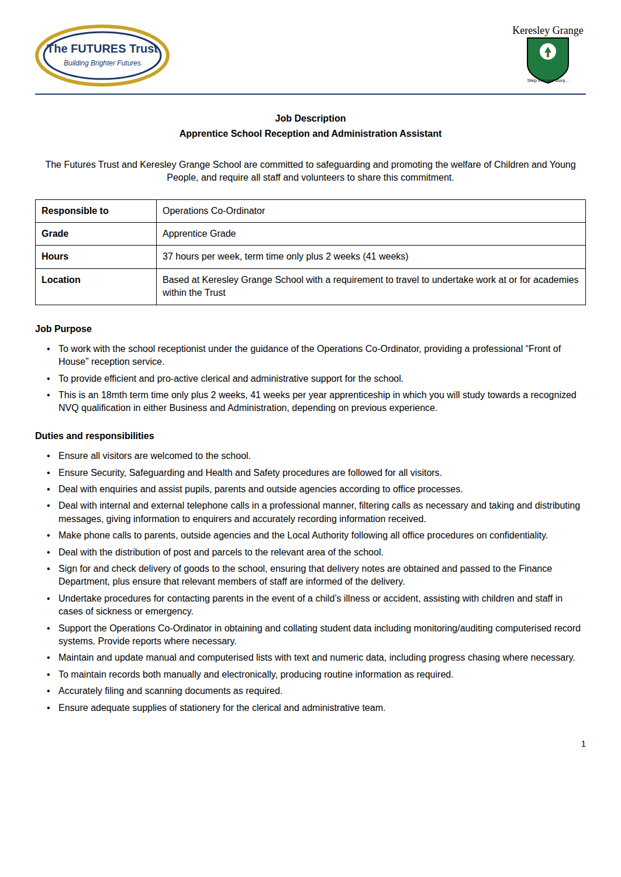Job Description
Apprentice School Reception and Administration Assistant
The Futures Trust and Keresley Grange School are committed to safeguarding and promoting the welfare of Children and Young People, and require all staff and volunteers to share this commitment.
| Responsible to | Operations Co-Ordinator |
| Grade | Apprentice Grade |
| Hours | 37 hours per week, term time only plus 2 weeks (41 weeks) |
| Location | Based at Keresley Grange School with a requirement to travel to undertake work at or for academies within the Trust |
Job Purpose
To work with the school receptionist under the guidance of the Operations Co-Ordinator, providing a professional “Front of House” reception service.
To provide efficient and pro-active clerical and administrative support for the school.
This is an 18mth term time only plus 2 weeks, 41 weeks per year apprenticeship in which you will study towards a recognized NVQ qualification in either Business and Administration, depending on previous experience.
Duties and responsibilities
Ensure all visitors are welcomed to the school.
Ensure Security, Safeguarding and Health and Safety procedures are followed for all visitors.
Deal with enquiries and assist pupils, parents and outside agencies according to office processes.
Deal with internal and external telephone calls in a professional manner, filtering calls as necessary and taking and distributing messages, giving information to enquirers and accurately recording information received.
Make phone calls to parents, outside agencies and the Local Authority following all office procedures on confidentiality.
Deal with the distribution of post and parcels to the relevant area of the school.
Sign for and check delivery of goods to the school, ensuring that delivery notes are obtained and passed to the Finance Department, plus ensure that relevant members of staff are informed of the delivery.
Undertake procedures for contacting parents in the event of a child’s illness or accident, assisting with children and staff in cases of sickness or emergency.
Support the Operations Co-Ordinator in obtaining and collating student data including monitoring/auditing computerised record systems. Provide reports where necessary.
Maintain and update manual and computerised lists with text and numeric data, including progress chasing where necessary.
To maintain records both manually and electronically, producing routine information as required.
Accurately filing and scanning documents as required.
Ensure adequate supplies of stationery for the clerical and administrative team.
1